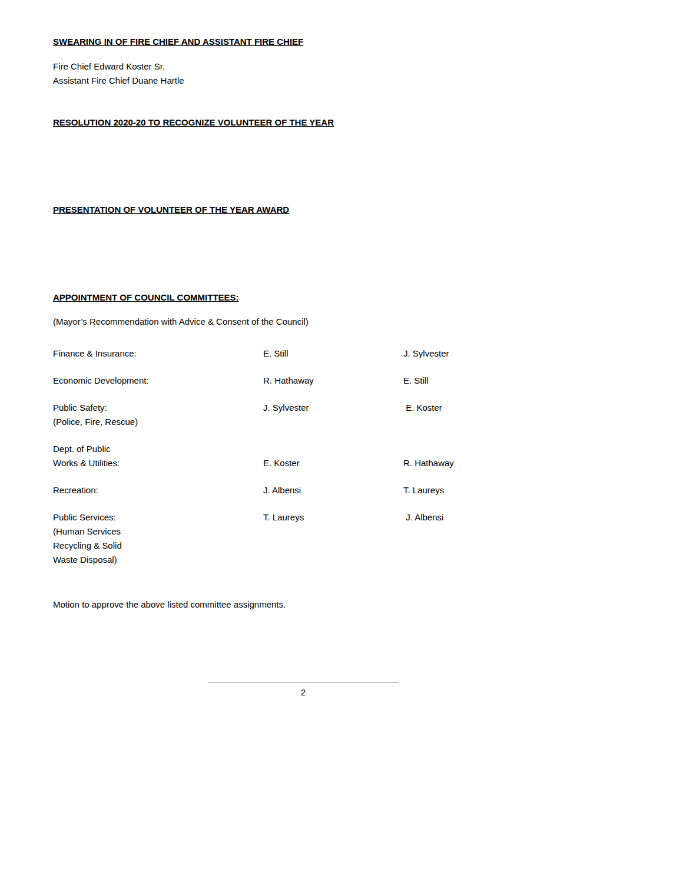Swearing in of Fire Chief and Assistant Fire Chief
Fire Chief Edward Koster Sr.
Assistant Fire Chief Duane Hartle
Resolution 2020-20 to Recognize Volunteer of the Year
Presentation of Volunteer of the Year Award
Appointment of Council Committees:
(Mayor’s Recommendation with Advice & Consent of the Council)
| Finance & Insurance: | E. Still | J. Sylvester |
| Economic Development: | R. Hathaway | E. Still |
| Public Safety: (Police, Fire, Rescue) | J. Sylvester | E. Koster |
| Dept. of Public Works & Utilities: | E. Koster | R. Hathaway |
| Recreation: | J. Albensi | T. Laureys |
| Public Services: (Human Services Recycling & Solid Waste Disposal) | T. Laureys | J. Albensi |
Motion to approve the above listed committee assignments.
2